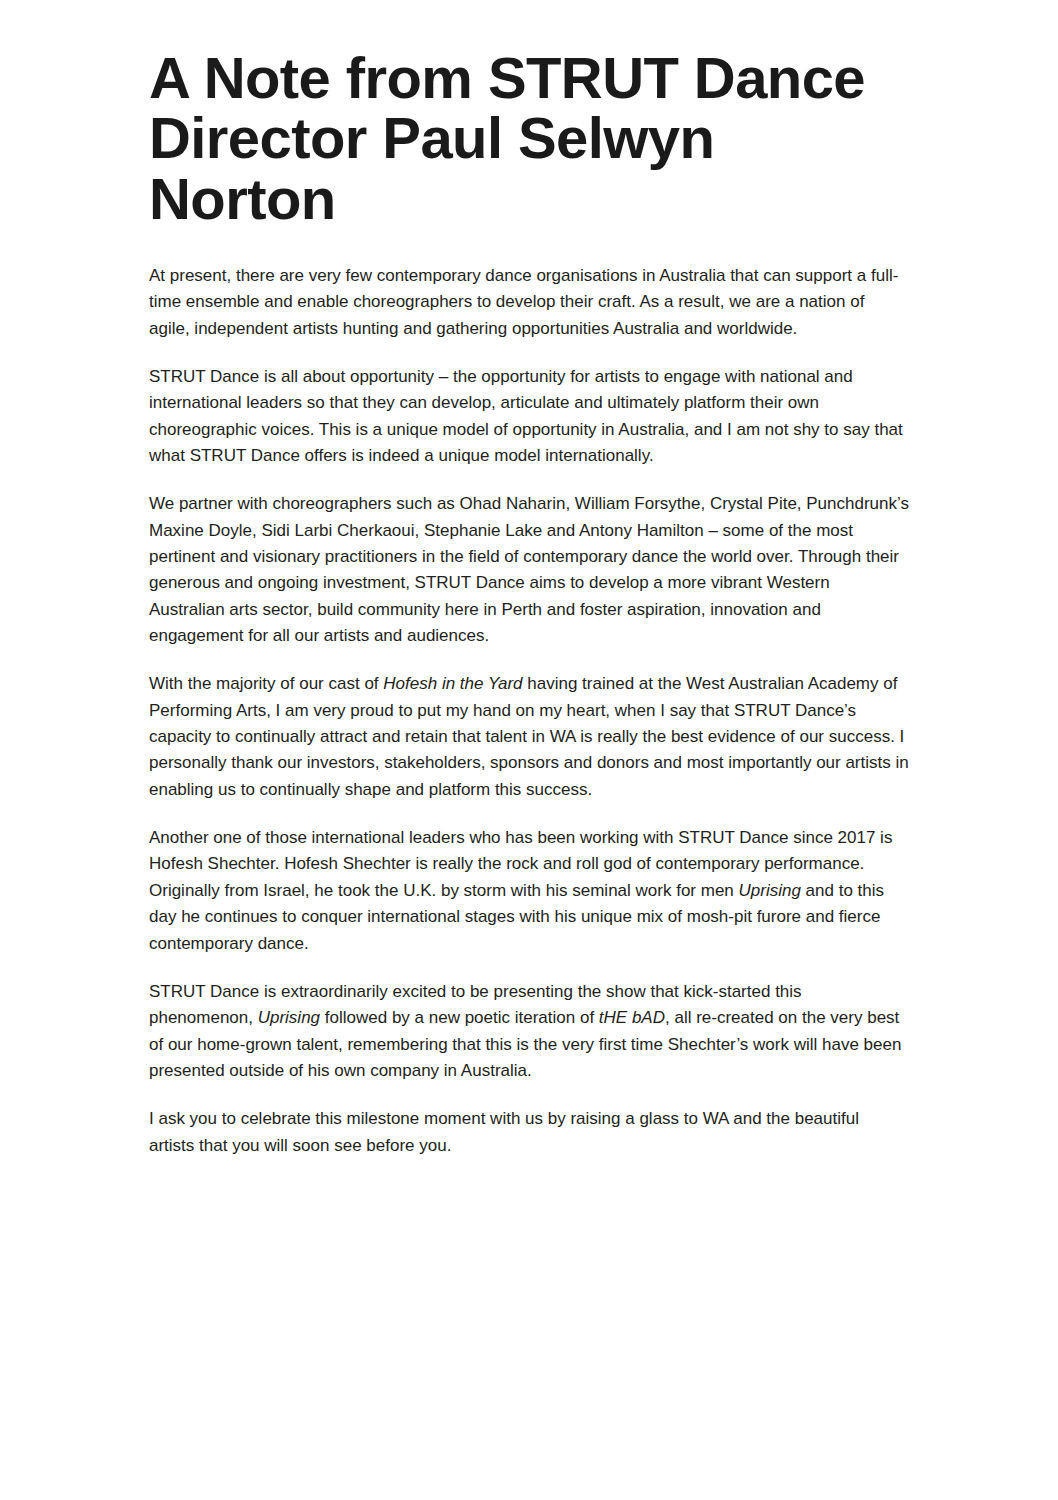A Note from STRUT Dance Director Paul Selwyn Norton
At present, there are very few contemporary dance organisations in Australia that can support a full-time ensemble and enable choreographers to develop their craft. As a result, we are a nation of agile, independent artists hunting and gathering opportunities Australia and worldwide.
STRUT Dance is all about opportunity – the opportunity for artists to engage with national and international leaders so that they can develop, articulate and ultimately platform their own choreographic voices. This is a unique model of opportunity in Australia, and I am not shy to say that what STRUT Dance offers is indeed a unique model internationally.
We partner with choreographers such as Ohad Naharin, William Forsythe, Crystal Pite, Punchdrunk’s Maxine Doyle, Sidi Larbi Cherkaoui, Stephanie Lake and Antony Hamilton – some of the most pertinent and visionary practitioners in the field of contemporary dance the world over. Through their generous and ongoing investment, STRUT Dance aims to develop a more vibrant Western Australian arts sector, build community here in Perth and foster aspiration, innovation and engagement for all our artists and audiences.
With the majority of our cast of Hofesh in the Yard having trained at the West Australian Academy of Performing Arts, I am very proud to put my hand on my heart, when I say that STRUT Dance’s capacity to continually attract and retain that talent in WA is really the best evidence of our success. I personally thank our investors, stakeholders, sponsors and donors and most importantly our artists in enabling us to continually shape and platform this success.
Another one of those international leaders who has been working with STRUT Dance since 2017 is Hofesh Shechter. Hofesh Shechter is really the rock and roll god of contemporary performance. Originally from Israel, he took the U.K. by storm with his seminal work for men Uprising and to this day he continues to conquer international stages with his unique mix of mosh-pit furore and fierce contemporary dance.
STRUT Dance is extraordinarily excited to be presenting the show that kick-started this phenomenon, Uprising followed by a new poetic iteration of tHE bAD, all re-created on the very best of our home-grown talent, remembering that this is the very first time Shechter’s work will have been presented outside of his own company in Australia.
I ask you to celebrate this milestone moment with us by raising a glass to WA and the beautiful artists that you will soon see before you.